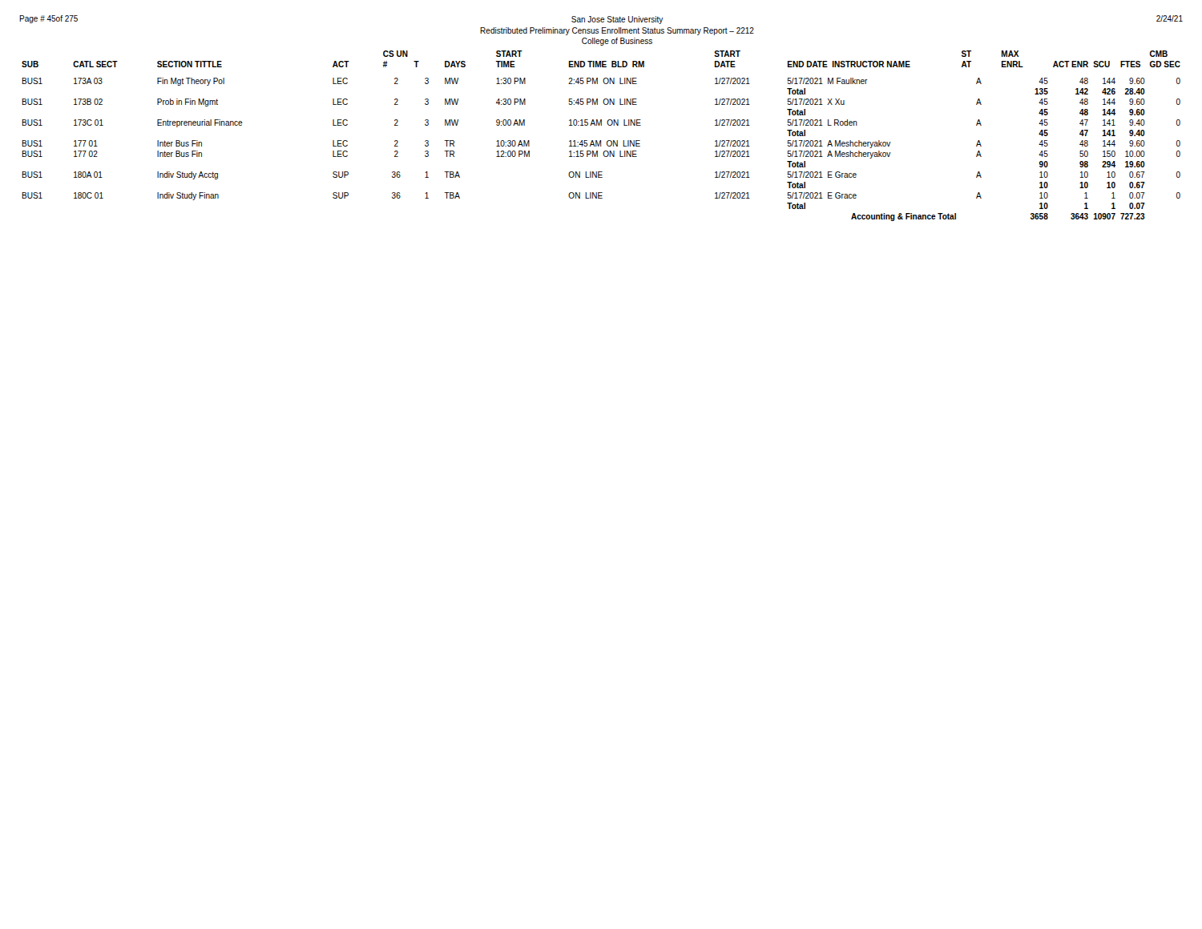Page # 45of 275
San Jose State University
Redistributed Preliminary Census Enrollment Status Summary Report – 2212
College of Business
2/24/21
| | | | | CS UN | | START | | START | | ST | MAX | | | | CMB |
| --- | --- | --- | --- | --- | --- | --- | --- | --- | --- | --- | --- | --- | --- | --- | --- |
| SUB | CATL SECT | SECTION TITTLE | ACT | # | T | DAYS | TIME | END TIME BLD RM | DATE | END DATE INSTRUCTOR NAME | AT | ENRL | ACT ENR | SCU | FTES | GD SEC |
| BUS1 | 173A 03 | Fin Mgt Theory Pol | LEC | 2 | 3 | MW | 1:30 PM | 2:45 PM ON LINE | 1/27/2021 | 5/17/2021 M Faulkner | A | 45 | 48 | 144 | 9.60 | 0 |
| | | | | | | | | | | Total | | 135 | 142 | 426 | 28.40 | |
| BUS1 | 173B 02 | Prob in Fin Mgmt | LEC | 2 | 3 | MW | 4:30 PM | 5:45 PM ON LINE | 1/27/2021 | 5/17/2021 X Xu | A | 45 | 48 | 144 | 9.60 | 0 |
| | | | | | | | | | | Total | | 45 | 48 | 144 | 9.60 | |
| BUS1 | 173C 01 | Entrepreneurial Finance | LEC | 2 | 3 | MW | 9:00 AM | 10:15 AM ON LINE | 1/27/2021 | 5/17/2021 L Roden | A | 45 | 47 | 141 | 9.40 | 0 |
| | | | | | | | | | | Total | | 45 | 47 | 141 | 9.40 | |
| BUS1 | 177 01 | Inter Bus Fin | LEC | 2 | 3 | TR | 10:30 AM | 11:45 AM ON LINE | 1/27/2021 | 5/17/2021 A Meshcheryakov | A | 45 | 48 | 144 | 9.60 | 0 |
| BUS1 | 177 02 | Inter Bus Fin | LEC | 2 | 3 | TR | 12:00 PM | 1:15 PM ON LINE | 1/27/2021 | 5/17/2021 A Meshcheryakov | A | 45 | 50 | 150 | 10.00 | 0 |
| | | | | | | | | | | Total | | 90 | 98 | 294 | 19.60 | |
| BUS1 | 180A 01 | Indiv Study Acctg | SUP | 36 | 1 | TBA | | ON LINE | 1/27/2021 | 5/17/2021 E Grace | A | 10 | 10 | 10 | 0.67 | 0 |
| | | | | | | | | | | Total | | 10 | 10 | 10 | 0.67 | |
| BUS1 | 180C 01 | Indiv Study Finan | SUP | 36 | 1 | TBA | | ON LINE | 1/27/2021 | 5/17/2021 E Grace | A | 10 | 1 | 1 | 0.07 | 0 |
| | | | | | | | | | | Total | | 10 | 1 | 1 | 0.07 | |
| | | | | | | | | | | Accounting & Finance Total | | 3658 | 3643 | 10907 | 727.23 | |